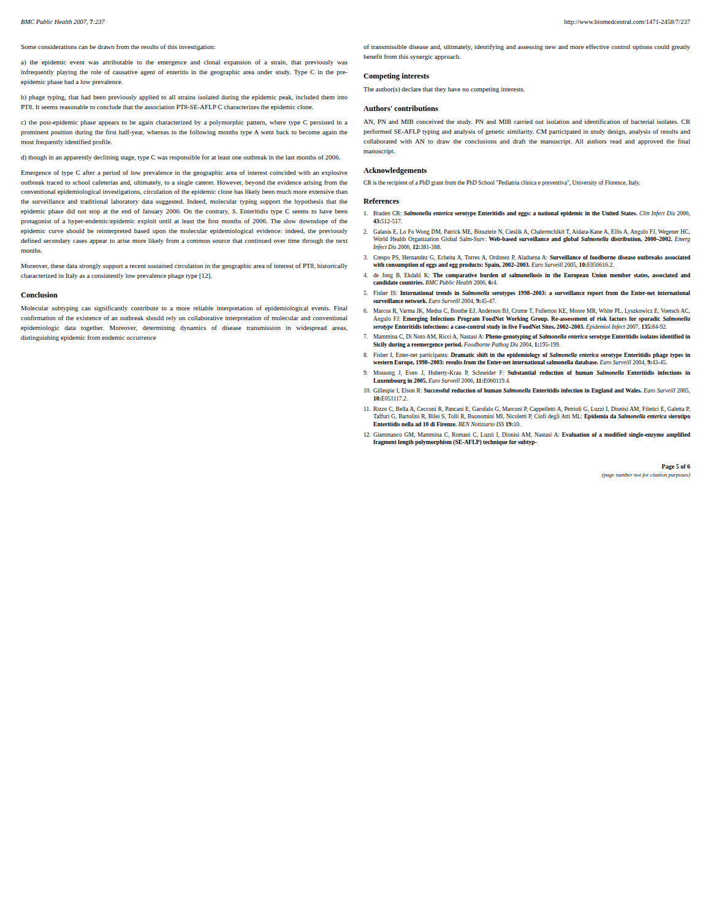BMC Public Health 2007, 7:237
http://www.biomedcentral.com/1471-2458/7/237
Some considerations can be drawn from the results of this investigation:
a) the epidemic event was attributable to the emergence and clonal expansion of a strain, that previously was infrequently playing the role of causative agent of enteritis in the geographic area under study. Type C in the pre-epidemic phase had a low prevalence.
b) phage typing, that had been previously applied to all strains isolated during the epidemic peak, included them into PT8. It seems reasonable to conclude that the association PT8-SE-AFLP C characterizes the epidemic clone.
c) the post-epidemic phase appears to be again characterized by a polymorphic pattern, where type C persisted in a prominent position during the first half-year, whereas in the following months type A went back to become again the most frequently identified profile.
d) though in an apparently declining stage, type C was responsible for at least one outbreak in the last months of 2006.
Emergence of type C after a period of low prevalence in the geographic area of interest coincided with an explosive outbreak traced to school cafeterias and, ultimately, to a single caterer. However, beyond the evidence arising from the conventional epidemiological investigations, circulation of the epidemic clone has likely been much more extensive than the surveillance and traditional laboratory data suggested. Indeed, molecular typing support the hypothesis that the epidemic phase did not stop at the end of January 2006. On the contrary, S. Enteritidis type C seems to have been protagonist of a hyper-endemic/epidemic exploit until at least the first months of 2006. The slow downslope of the epidemic curve should be reinterpreted based upon the molecular epidemiological evidence: indeed, the previously defined secondary cases appear to arise more likely from a common source that continued over time through the next months.
Moreover, these data strongly support a recent sustained circulation in the geographic area of interest of PT8, historically characterized in Italy as a consistently low prevalence phage type [12].
Conclusion
Molecular subtyping can significantly contribute to a more reliable interpretation of epidemiological events. Final confirmation of the existence of an outbreak should rely on collaborative interpretation of molecular and conventional epidemiologic data together. Moreover, determining dynamics of disease transmission in widespread areas, distinguishing epidemic from endemic occurrence
of transmissible disease and, ultimately, identifying and assessing new and more effective control options could greatly benefit from this synergic approach.
Competing interests
The author(s) declare that they have no competing interests.
Authors' contributions
AN, PN and MIB conceived the study. PN and MIB carried out isolation and identification of bacterial isolates. CR performed SE-AFLP typing and analysis of genetic similarity. CM participated in study design, analysis of results and collaborated with AN to draw the conclusions and draft the manuscript. All authors read and approved the final manuscript.
Acknowledgements
CR is the recipient of a PhD grant from the PhD School "Pediatria clinica e preventiva", University of Florence, Italy.
References
1. Braden CR: Salmonella enterica serotype Enteritidis and eggs: a national epidemic in the United States. Clin Infect Dis 2006, 43: 512-517.
2. Galanis E, Lo Fo Wong DM, Patrick ME, Binsztein N, Cieslik A, Chalermchikit T, Aidara-Kane A, Ellis A, Angulo FJ, Wegener HC, World Health Organization Global Salm-Surv: Web-based surveillance and global Salmonella distribution, 2000–2002. Emerg Infect Dis 2006, 12: 381-388.
3. Crespo PS, Hernandez G, Echeita A, Torres A, Ordonez P, Aladuena A: Surveillance of foodborne disease outbreaks associated with consumption of eggs and egg products: Spain, 2002–2003. Euro Surveill 2005, 10: E050616.2.
4. de Jong B, Ekdahl K: The comparative burden of salmonellosis in the European Union member states, associated and candidate countries. BMC Public Health 2006, 6: 4.
5. Fisher IS: International trends in Salmonella serotypes 1998–2003: a surveillance report from the Enter-net international surveillance network. Euro Surveill 2004, 9: 45-47.
6. Marcus R, Varma JK, Medus C, Boothe EJ, Anderson BJ, Crume T, Fullerton KE, Moore MR, White PL, Lyszkowicz E, Voetsch AC, Angulo FJ: Emerging Infections Program FoodNet Working Group. Re-assessment of risk factors for sporadic Salmonella serotype Enteritidis infections: a case-control study in five FoodNet Sites, 2002–2003. Epidemiol Infect 2007, 135: 84-92.
7. Mammina C, Di Noto AM, Ricci A, Nastasi A: Pheno-genotyping of Salmonella enterica serotype Enteritidis isolates identified in Sicily during a reemergence period. Foodborne Pathog Dis 2004, 1: 195-199.
8. Fisher I, Enter-net participants: Dramatic shift in the epidemiology of Salmonella enterica serotype Enteritidis phage types in western Europe, 1998–2003: results from the Enter-net international salmonella database. Euro Surveill 2004, 9: 43-45.
9. Mossong J, Even J, Huberty-Krau P, Schneider F: Substantial reduction of human Salmonella Enteritidis infections in Luxembourg in 2005. Euro Surveill 2006, 11: E060119.4.
10. Gillespie I, Elson R: Successful reduction of human Salmonella Enteritidis infection in England and Wales. Euro Surveill 2005, 10: E051117.2.
11. Rizzo C, Bella A, Cecconi R, Pancani E, Garofalo G, Marconi P, Cappelletti A, Petrioli G, Luzzi I, Dionisi AM, Filetici E, Galetta P, Taffuri G, Bartolini R, Bilei S, Tolli R, Buonomini MI, Nicoletti P, Ciofi degli Atti ML: Epidemia da Salmonella enterica sierotipo Enteritidis nella ad 10 di Firenze. BEN Notiziario ISS 19: 10.
12. Giammanco GM, Mammina C, Romani C, Luzzi I, Dionisi AM, Nastasi A: Evaluation of a modified single-enzyme amplified fragment length polymorphism (SE-AFLP) technique for subtyp-
Page 5 of 6
(page number not for citation purposes)